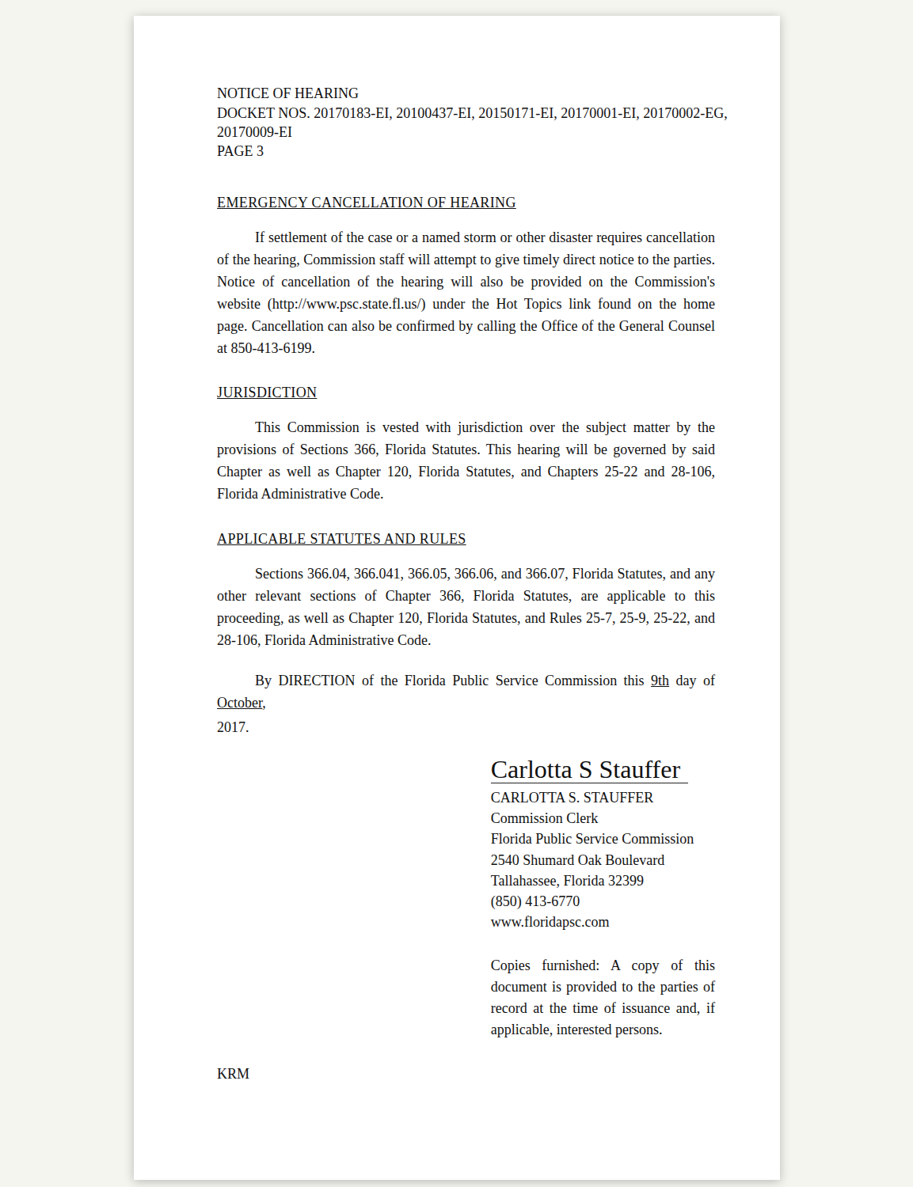NOTICE OF HEARING
DOCKET NOS. 20170183-EI, 20100437-EI, 20150171-EI, 20170001-EI, 20170002-EG,
20170009-EI
PAGE 3
EMERGENCY CANCELLATION OF HEARING
If settlement of the case or a named storm or other disaster requires cancellation of the hearing, Commission staff will attempt to give timely direct notice to the parties. Notice of cancellation of the hearing will also be provided on the Commission's website (http://www.psc.state.fl.us/) under the Hot Topics link found on the home page. Cancellation can also be confirmed by calling the Office of the General Counsel at 850-413-6199.
JURISDICTION
This Commission is vested with jurisdiction over the subject matter by the provisions of Sections 366, Florida Statutes. This hearing will be governed by said Chapter as well as Chapter 120, Florida Statutes, and Chapters 25-22 and 28-106, Florida Administrative Code.
APPLICABLE STATUTES AND RULES
Sections 366.04, 366.041, 366.05, 366.06, and 366.07, Florida Statutes, and any other relevant sections of Chapter 366, Florida Statutes, are applicable to this proceeding, as well as Chapter 120, Florida Statutes, and Rules 25-7, 25-9, 25-22, and 28-106, Florida Administrative Code.
By DIRECTION of the Florida Public Service Commission this 9th day of October,
2017.
Carlotta S Stauffer
CARLOTTA S. STAUFFER
Commission Clerk
Florida Public Service Commission
2540 Shumard Oak Boulevard
Tallahassee, Florida 32399
(850) 413-6770
www.floridapsc.com
Copies furnished: A copy of this document is provided to the parties of record at the time of issuance and, if applicable, interested persons.
KRM